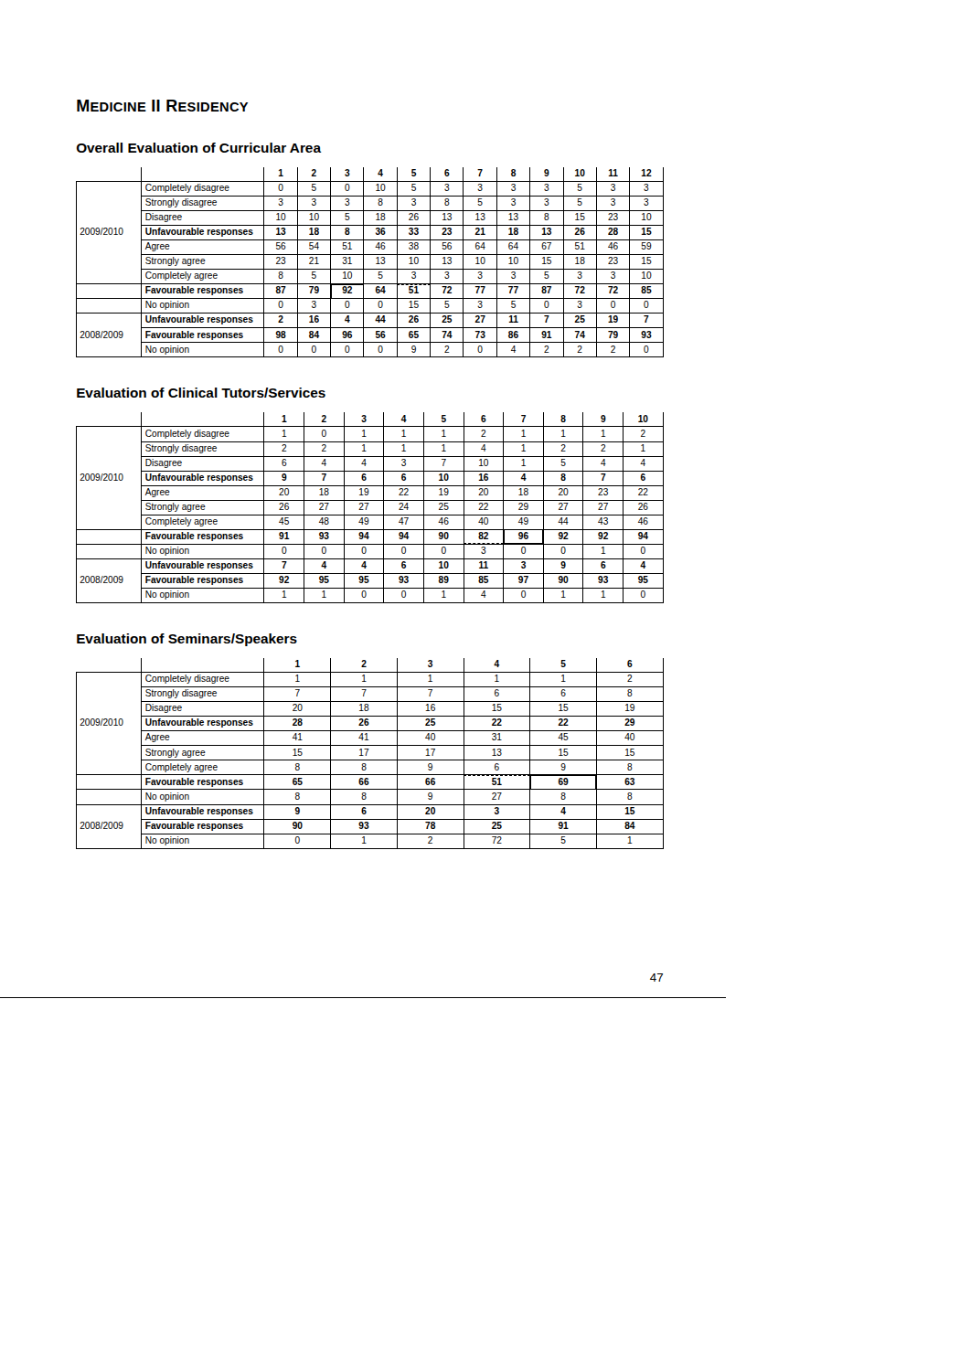MEDICINE II RESIDENCY
Overall Evaluation of Curricular Area
| | | 1 | 2 | 3 | 4 | 5 | 6 | 7 | 8 | 9 | 10 | 11 | 12 |
| --- | --- | --- | --- | --- | --- | --- | --- | --- | --- | --- | --- | --- | --- |
| 2009/2010 | Completely disagree | 0 | 5 | 0 | 10 | 5 | 3 | 3 | 3 | 3 | 5 | 3 | 3 |
| Strongly disagree | 3 | 3 | 3 | 8 | 3 | 8 | 5 | 3 | 3 | 5 | 3 | 3 |
| Disagree | 10 | 10 | 5 | 18 | 26 | 13 | 13 | 13 | 8 | 15 | 23 | 10 |
| Unfavourable responses | 13 | 18 | 8 | 36 | 33 | 23 | 21 | 18 | 13 | 26 | 28 | 15 |
| Agree | 56 | 54 | 51 | 46 | 38 | 56 | 64 | 64 | 67 | 51 | 46 | 59 |
| Strongly agree | 23 | 21 | 31 | 13 | 10 | 13 | 10 | 10 | 15 | 18 | 23 | 15 |
| Completely agree | 8 | 5 | 10 | 5 | 3 | 3 | 3 | 3 | 5 | 3 | 3 | 10 |
| | Favourable responses | 87 | 79 | 92 | 64 | 51 | 72 | 77 | 77 | 87 | 72 | 72 | 85 |
| | No opinion | 0 | 3 | 0 | 0 | 15 | 5 | 3 | 5 | 0 | 3 | 0 | 0 |
| 2008/2009 | Unfavourable responses | 2 | 16 | 4 | 44 | 26 | 25 | 27 | 11 | 7 | 25 | 19 | 7 |
| Favourable responses | 98 | 84 | 96 | 56 | 65 | 74 | 73 | 86 | 91 | 74 | 79 | 93 |
| No opinion | 0 | 0 | 0 | 0 | 9 | 2 | 0 | 4 | 2 | 2 | 2 | 0 |
Evaluation of Clinical Tutors/Services
| | | 1 | 2 | 3 | 4 | 5 | 6 | 7 | 8 | 9 | 10 |
| --- | --- | --- | --- | --- | --- | --- | --- | --- | --- | --- | --- |
| 2009/2010 | Completely disagree | 1 | 0 | 1 | 1 | 1 | 2 | 1 | 1 | 1 | 2 |
| Strongly disagree | 2 | 2 | 1 | 1 | 1 | 4 | 1 | 2 | 2 | 1 |
| Disagree | 6 | 4 | 4 | 3 | 7 | 10 | 1 | 5 | 4 | 4 |
| Unfavourable responses | 9 | 7 | 6 | 6 | 10 | 16 | 4 | 8 | 7 | 6 |
| Agree | 20 | 18 | 19 | 22 | 19 | 20 | 18 | 20 | 23 | 22 |
| Strongly agree | 26 | 27 | 27 | 24 | 25 | 22 | 29 | 27 | 27 | 26 |
| Completely agree | 45 | 48 | 49 | 47 | 46 | 40 | 49 | 44 | 43 | 46 |
| | Favourable responses | 91 | 93 | 94 | 94 | 90 | 82 | 96 | 92 | 92 | 94 |
| | No opinion | 0 | 0 | 0 | 0 | 0 | 3 | 0 | 0 | 1 | 0 |
| 2008/2009 | Unfavourable responses | 7 | 4 | 4 | 6 | 10 | 11 | 3 | 9 | 6 | 4 |
| Favourable responses | 92 | 95 | 95 | 93 | 89 | 85 | 97 | 90 | 93 | 95 |
| No opinion | 1 | 1 | 0 | 0 | 1 | 4 | 0 | 1 | 1 | 0 |
Evaluation of Seminars/Speakers
| | | 1 | 2 | 3 | 4 | 5 | 6 |
| --- | --- | --- | --- | --- | --- | --- | --- |
| 2009/2010 | Completely disagree | 1 | 1 | 1 | 1 | 1 | 2 |
| Strongly disagree | 7 | 7 | 7 | 6 | 6 | 8 |
| Disagree | 20 | 18 | 16 | 15 | 15 | 19 |
| Unfavourable responses | 28 | 26 | 25 | 22 | 22 | 29 |
| Agree | 41 | 41 | 40 | 31 | 45 | 40 |
| Strongly agree | 15 | 17 | 17 | 13 | 15 | 15 |
| Completely agree | 8 | 8 | 9 | 6 | 9 | 8 |
| | Favourable responses | 65 | 66 | 66 | 51 | 69 | 63 |
| | No opinion | 8 | 8 | 9 | 27 | 8 | 8 |
| 2008/2009 | Unfavourable responses | 9 | 6 | 20 | 3 | 4 | 15 |
| Favourable responses | 90 | 93 | 78 | 25 | 91 | 84 |
| No opinion | 0 | 1 | 2 | 72 | 5 | 1 |
47